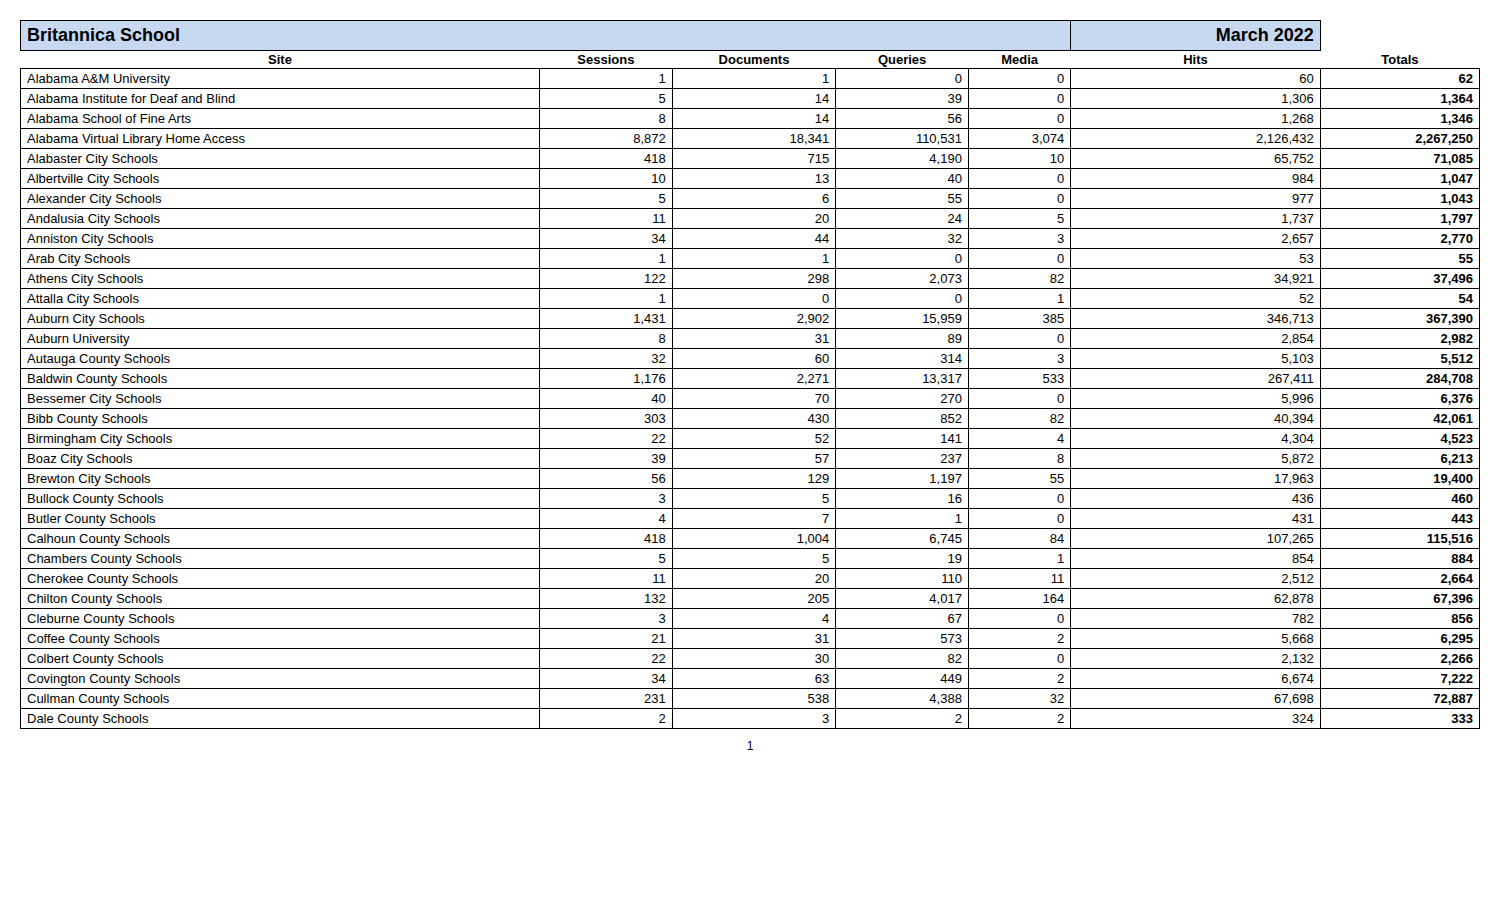| Britannica School | March 2022 |
| --- | --- |
| Site | Sessions | Documents | Queries | Media | Hits | Totals |
| Alabama A&M University | 1 | 1 | 0 | 0 | 60 | 62 |
| Alabama Institute for Deaf and Blind | 5 | 14 | 39 | 0 | 1,306 | 1,364 |
| Alabama School of Fine Arts | 8 | 14 | 56 | 0 | 1,268 | 1,346 |
| Alabama Virtual Library Home Access | 8,872 | 18,341 | 110,531 | 3,074 | 2,126,432 | 2,267,250 |
| Alabaster City Schools | 418 | 715 | 4,190 | 10 | 65,752 | 71,085 |
| Albertville City Schools | 10 | 13 | 40 | 0 | 984 | 1,047 |
| Alexander City Schools | 5 | 6 | 55 | 0 | 977 | 1,043 |
| Andalusia City Schools | 11 | 20 | 24 | 5 | 1,737 | 1,797 |
| Anniston City Schools | 34 | 44 | 32 | 3 | 2,657 | 2,770 |
| Arab City Schools | 1 | 1 | 0 | 0 | 53 | 55 |
| Athens City Schools | 122 | 298 | 2,073 | 82 | 34,921 | 37,496 |
| Attalla City Schools | 1 | 0 | 0 | 1 | 52 | 54 |
| Auburn City Schools | 1,431 | 2,902 | 15,959 | 385 | 346,713 | 367,390 |
| Auburn University | 8 | 31 | 89 | 0 | 2,854 | 2,982 |
| Autauga County Schools | 32 | 60 | 314 | 3 | 5,103 | 5,512 |
| Baldwin County Schools | 1,176 | 2,271 | 13,317 | 533 | 267,411 | 284,708 |
| Bessemer City Schools | 40 | 70 | 270 | 0 | 5,996 | 6,376 |
| Bibb County Schools | 303 | 430 | 852 | 82 | 40,394 | 42,061 |
| Birmingham City Schools | 22 | 52 | 141 | 4 | 4,304 | 4,523 |
| Boaz City Schools | 39 | 57 | 237 | 8 | 5,872 | 6,213 |
| Brewton City Schools | 56 | 129 | 1,197 | 55 | 17,963 | 19,400 |
| Bullock County Schools | 3 | 5 | 16 | 0 | 436 | 460 |
| Butler County Schools | 4 | 7 | 1 | 0 | 431 | 443 |
| Calhoun County Schools | 418 | 1,004 | 6,745 | 84 | 107,265 | 115,516 |
| Chambers County Schools | 5 | 5 | 19 | 1 | 854 | 884 |
| Cherokee County Schools | 11 | 20 | 110 | 11 | 2,512 | 2,664 |
| Chilton County Schools | 132 | 205 | 4,017 | 164 | 62,878 | 67,396 |
| Cleburne County Schools | 3 | 4 | 67 | 0 | 782 | 856 |
| Coffee County Schools | 21 | 31 | 573 | 2 | 5,668 | 6,295 |
| Colbert County Schools | 22 | 30 | 82 | 0 | 2,132 | 2,266 |
| Covington County Schools | 34 | 63 | 449 | 2 | 6,674 | 7,222 |
| Cullman County Schools | 231 | 538 | 4,388 | 32 | 67,698 | 72,887 |
| Dale County Schools | 2 | 3 | 2 | 2 | 324 | 333 |
1